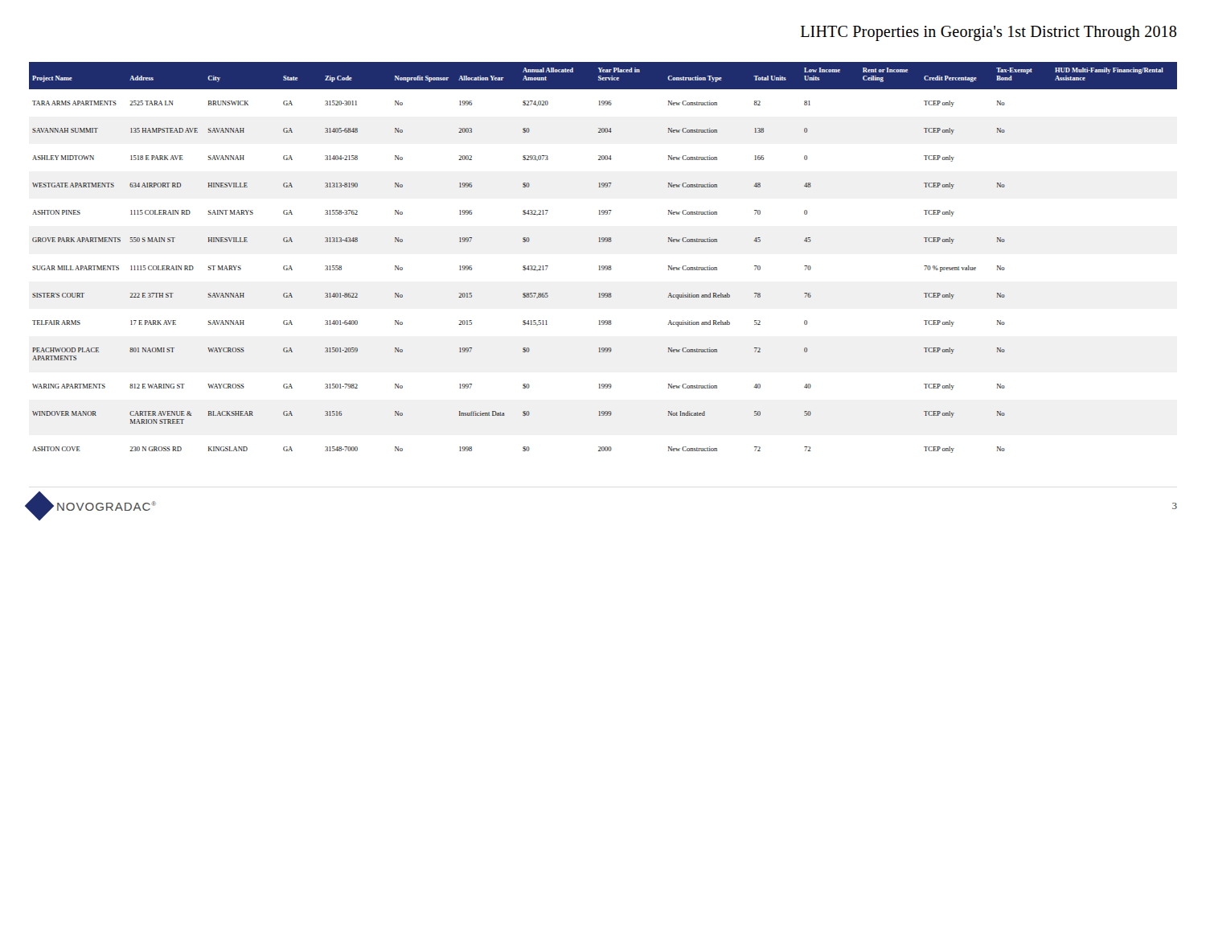LIHTC Properties in Georgia's 1st District Through 2018
| Project Name | Address | City | State | Zip Code | Nonprofit Sponsor | Allocation Year | Annual Allocated Amount | Year Placed in Service | Construction Type | Total Units | Low Income Units | Rent or Income Ceiling | Credit Percentage | Tax-Exempt Bond | HUD Multi-Family Financing/Rental Assistance |
| --- | --- | --- | --- | --- | --- | --- | --- | --- | --- | --- | --- | --- | --- | --- | --- |
| TARA ARMS APARTMENTS | 2525 TARA LN | BRUNSWICK | GA | 31520-3011 | No | 1996 | $274,020 | 1996 | New Construction | 82 | 81 | | TCEP only | No | |
| SAVANNAH SUMMIT | 135 HAMPSTEAD AVE | SAVANNAH | GA | 31405-6848 | No | 2003 | $0 | 2004 | New Construction | 138 | 0 | | TCEP only | No | |
| ASHLEY MIDTOWN | 1518 E PARK AVE | SAVANNAH | GA | 31404-2158 | No | 2002 | $293,073 | 2004 | New Construction | 166 | 0 | | TCEP only | | |
| WESTGATE APARTMENTS | 634 AIRPORT RD | HINESVILLE | GA | 31313-8190 | No | 1996 | $0 | 1997 | New Construction | 48 | 48 | | TCEP only | No | |
| ASHTON PINES | 1115 COLERAIN RD | SAINT MARYS | GA | 31558-3762 | No | 1996 | $432,217 | 1997 | New Construction | 70 | 0 | | TCEP only | | |
| GROVE PARK APARTMENTS | 550 S MAIN ST | HINESVILLE | GA | 31313-4348 | No | 1997 | $0 | 1998 | New Construction | 45 | 45 | | TCEP only | No | |
| SUGAR MILL APARTMENTS | 11115 COLERAIN RD | ST MARYS | GA | 31558 | No | 1996 | $432,217 | 1998 | New Construction | 70 | 70 | | 70 % present value | No | |
| SISTER'S COURT | 222 E 37TH ST | SAVANNAH | GA | 31401-8622 | No | 2015 | $857,865 | 1998 | Acquisition and Rehab | 78 | 76 | | TCEP only | No | |
| TELFAIR ARMS | 17 E PARK AVE | SAVANNAH | GA | 31401-6400 | No | 2015 | $415,511 | 1998 | Acquisition and Rehab | 52 | 0 | | TCEP only | No | |
| PEACHWOOD PLACE APARTMENTS | 801 NAOMI ST | WAYCROSS | GA | 31501-2059 | No | 1997 | $0 | 1999 | New Construction | 72 | 0 | | TCEP only | No | |
| WARING APARTMENTS | 812 E WARING ST | WAYCROSS | GA | 31501-7982 | No | 1997 | $0 | 1999 | New Construction | 40 | 40 | | TCEP only | No | |
| WINDOVER MANOR | CARTER AVENUE & MARION STREET | BLACKSHEAR | GA | 31516 | No | Insufficient Data | $0 | 1999 | Not Indicated | 50 | 50 | | TCEP only | No | |
| ASHTON COVE | 230 N GROSS RD | KINGSLAND | GA | 31548-7000 | No | 1998 | $0 | 2000 | New Construction | 72 | 72 | | TCEP only | No | |
NOVOGRADAC®
3